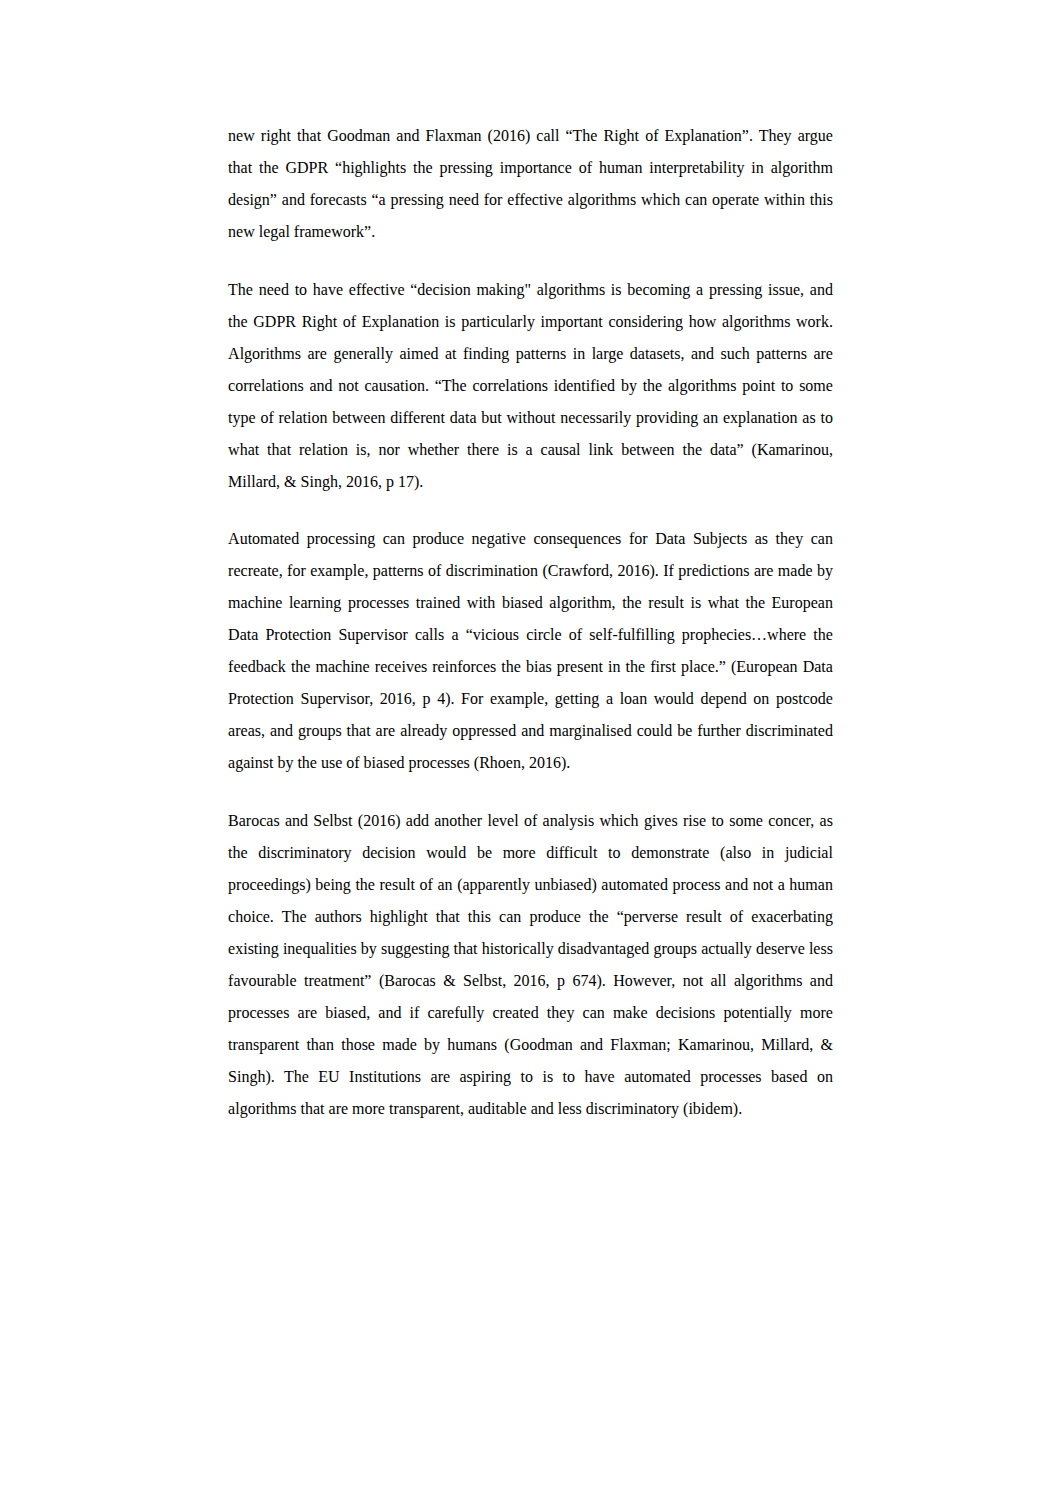new right that Goodman and Flaxman (2016) call “The Right of Explanation”. They argue that the GDPR “highlights the pressing importance of human interpretability in algorithm design” and forecasts “a pressing need for effective algorithms which can operate within this new legal framework”.
The need to have effective “decision making" algorithms is becoming a pressing issue, and the GDPR Right of Explanation is particularly important considering how algorithms work. Algorithms are generally aimed at finding patterns in large datasets, and such patterns are correlations and not causation. “The correlations identified by the algorithms point to some type of relation between different data but without necessarily providing an explanation as to what that relation is, nor whether there is a causal link between the data” (Kamarinou, Millard, & Singh, 2016, p 17).
Automated processing can produce negative consequences for Data Subjects as they can recreate, for example, patterns of discrimination (Crawford, 2016). If predictions are made by machine learning processes trained with biased algorithm, the result is what the European Data Protection Supervisor calls a “vicious circle of self-fulfilling prophecies…where the feedback the machine receives reinforces the bias present in the first place.” (European Data Protection Supervisor, 2016, p 4). For example, getting a loan would depend on postcode areas, and groups that are already oppressed and marginalised could be further discriminated against by the use of biased processes (Rhoen, 2016).
Barocas and Selbst (2016) add another level of analysis which gives rise to some concer, as the discriminatory decision would be more difficult to demonstrate (also in judicial proceedings) being the result of an (apparently unbiased) automated process and not a human choice. The authors highlight that this can produce the “perverse result of exacerbating existing inequalities by suggesting that historically disadvantaged groups actually deserve less favourable treatment” (Barocas & Selbst, 2016, p 674). However, not all algorithms and processes are biased, and if carefully created they can make decisions potentially more transparent than those made by humans (Goodman and Flaxman; Kamarinou, Millard, & Singh). The EU Institutions are aspiring to is to have automated processes based on algorithms that are more transparent, auditable and less discriminatory (ibidem).